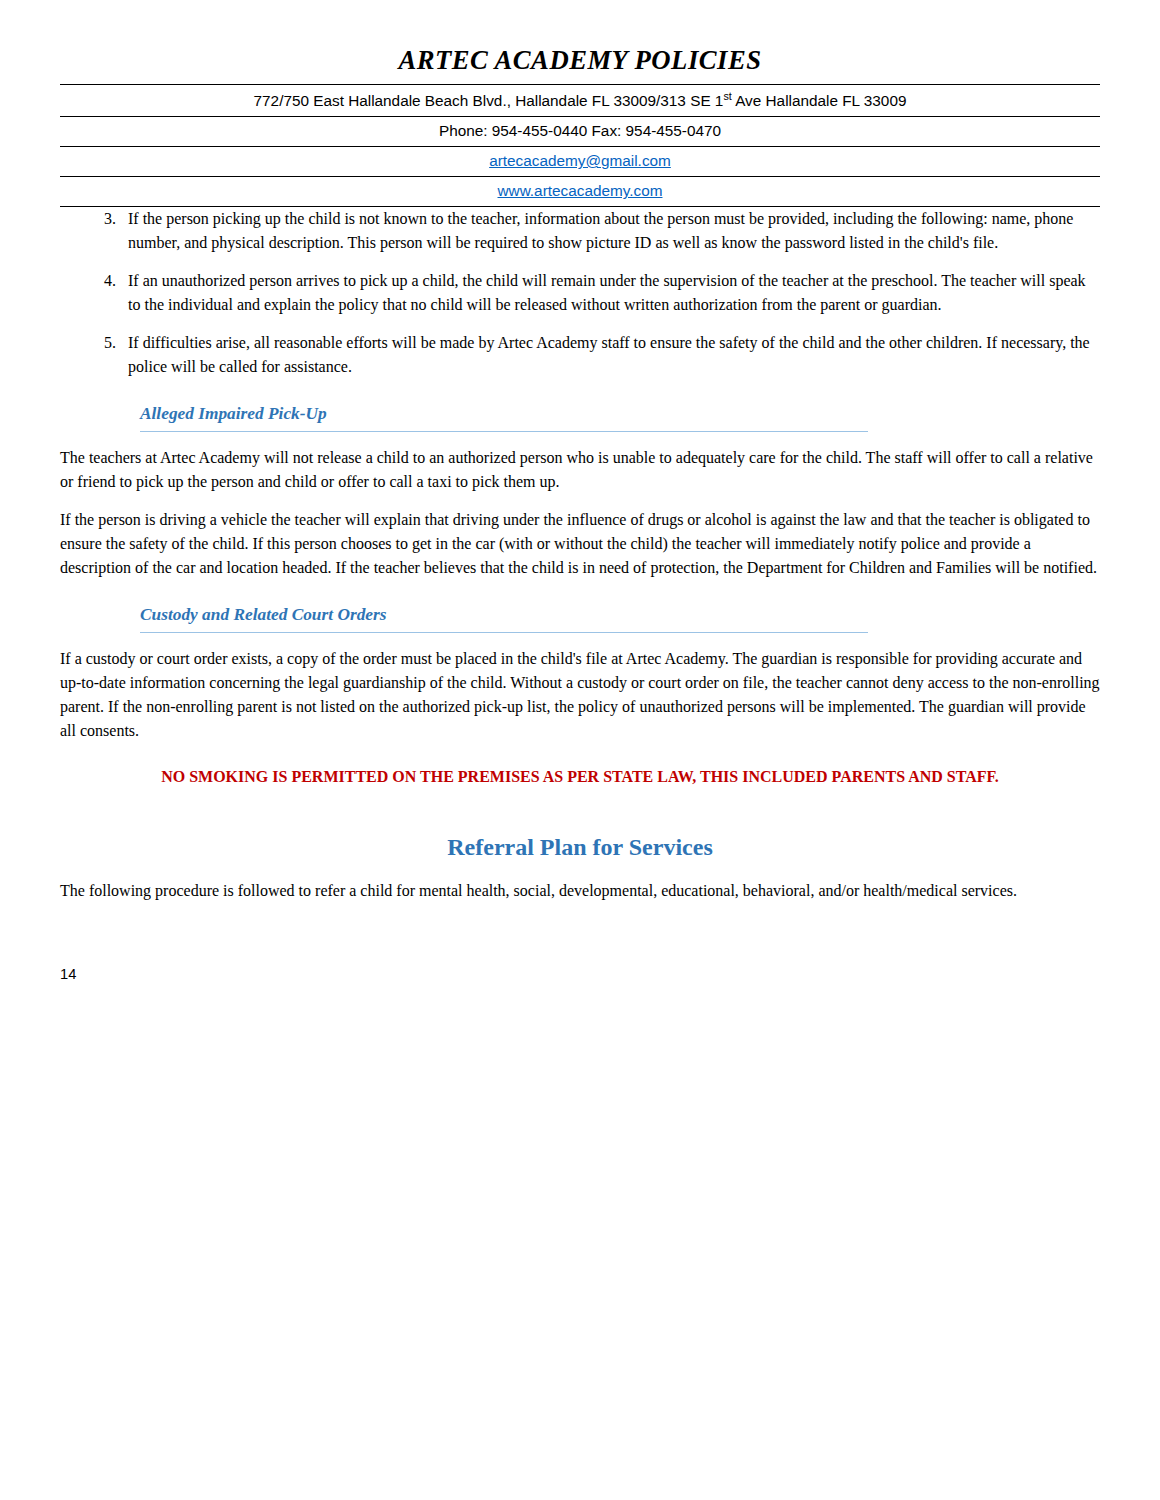ARTEC ACADEMY POLICIES
772/750 East Hallandale Beach Blvd., Hallandale FL 33009/313 SE 1st Ave Hallandale FL 33009
Phone: 954-455-0440 Fax: 954-455-0470
artecacademy@gmail.com
www.artecacademy.com
If the person picking up the child is not known to the teacher, information about the person must be provided, including the following: name, phone number, and physical description. This person will be required to show picture ID as well as know the password listed in the child's file.
If an unauthorized person arrives to pick up a child, the child will remain under the supervision of the teacher at the preschool. The teacher will speak to the individual and explain the policy that no child will be released without written authorization from the parent or guardian.
If difficulties arise, all reasonable efforts will be made by Artec Academy staff to ensure the safety of the child and the other children. If necessary, the police will be called for assistance.
Alleged Impaired Pick-Up
The teachers at Artec Academy will not release a child to an authorized person who is unable to adequately care for the child. The staff will offer to call a relative or friend to pick up the person and child or offer to call a taxi to pick them up.
If the person is driving a vehicle the teacher will explain that driving under the influence of drugs or alcohol is against the law and that the teacher is obligated to ensure the safety of the child. If this person chooses to get in the car (with or without the child) the teacher will immediately notify police and provide a description of the car and location headed. If the teacher believes that the child is in need of protection, the Department for Children and Families will be notified.
Custody and Related Court Orders
If a custody or court order exists, a copy of the order must be placed in the child's file at Artec Academy. The guardian is responsible for providing accurate and up-to-date information concerning the legal guardianship of the child. Without a custody or court order on file, the teacher cannot deny access to the non-enrolling parent. If the non-enrolling parent is not listed on the authorized pick-up list, the policy of unauthorized persons will be implemented. The guardian will provide all consents.
NO SMOKING IS PERMITTED ON THE PREMISES AS PER STATE LAW, THIS INCLUDED PARENTS AND STAFF.
Referral Plan for Services
The following procedure is followed to refer a child for mental health, social, developmental, educational, behavioral, and/or health/medical services.
14